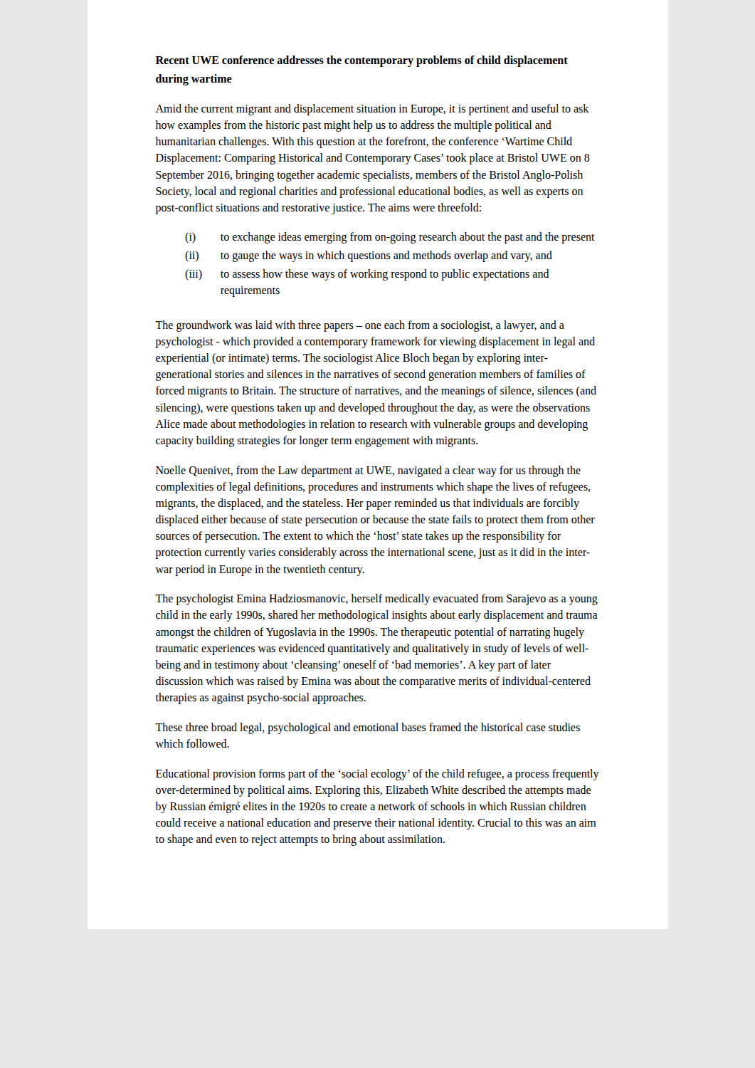Recent UWE conference addresses the contemporary problems of child displacement during wartime
Amid the current migrant and displacement situation in Europe, it is pertinent and useful to ask how examples from the historic past might help us to address the multiple political and humanitarian challenges. With this question at the forefront, the conference ‘Wartime Child Displacement: Comparing Historical and Contemporary Cases’ took place at Bristol UWE on 8 September 2016, bringing together academic specialists, members of the Bristol Anglo-Polish Society, local and regional charities and professional educational bodies, as well as experts on post-conflict situations and restorative justice. The aims were threefold:
(i) to exchange ideas emerging from on-going research about the past and the present
(ii) to gauge the ways in which questions and methods overlap and vary, and
(iii) to assess how these ways of working respond to public expectations and requirements
The groundwork was laid with three papers – one each from a sociologist, a lawyer, and a psychologist - which provided a contemporary framework for viewing displacement in legal and experiential (or intimate) terms. The sociologist Alice Bloch began by exploring inter-generational stories and silences in the narratives of second generation members of families of forced migrants to Britain. The structure of narratives, and the meanings of silence, silences (and silencing), were questions taken up and developed throughout the day, as were the observations Alice made about methodologies in relation to research with vulnerable groups and developing capacity building strategies for longer term engagement with migrants.
Noelle Quenivet, from the Law department at UWE, navigated a clear way for us through the complexities of legal definitions, procedures and instruments which shape the lives of refugees, migrants, the displaced, and the stateless. Her paper reminded us that individuals are forcibly displaced either because of state persecution or because the state fails to protect them from other sources of persecution. The extent to which the ‘host’ state takes up the responsibility for protection currently varies considerably across the international scene, just as it did in the inter-war period in Europe in the twentieth century.
The psychologist Emina Hadziosmanovic, herself medically evacuated from Sarajevo as a young child in the early 1990s, shared her methodological insights about early displacement and trauma amongst the children of Yugoslavia in the 1990s. The therapeutic potential of narrating hugely traumatic experiences was evidenced quantitatively and qualitatively in study of levels of well-being and in testimony about ‘cleansing’ oneself of ‘bad memories’. A key part of later discussion which was raised by Emina was about the comparative merits of individual-centered therapies as against psycho-social approaches.
These three broad legal, psychological and emotional bases framed the historical case studies which followed.
Educational provision forms part of the ‘social ecology’ of the child refugee, a process frequently over-determined by political aims. Exploring this, Elizabeth White described the attempts made by Russian émigré elites in the 1920s to create a network of schools in which Russian children could receive a national education and preserve their national identity. Crucial to this was an aim to shape and even to reject attempts to bring about assimilation.